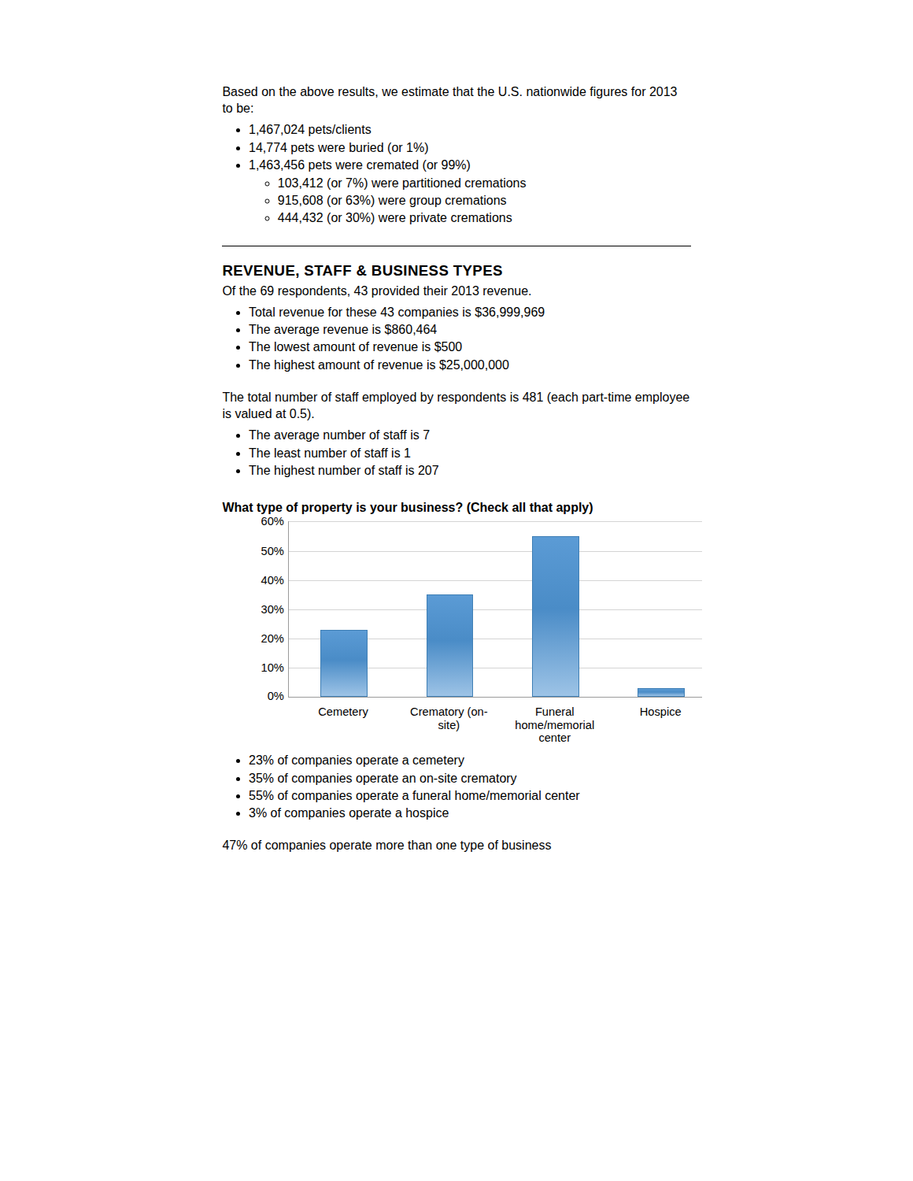Based on the above results, we estimate that the U.S. nationwide figures for 2013 to be:
1,467,024 pets/clients
14,774 pets were buried (or 1%)
1,463,456 pets were cremated (or 99%)
103,412 (or 7%) were partitioned cremations
915,608 (or 63%) were group cremations
444,432 (or 30%) were private cremations
REVENUE, STAFF & BUSINESS TYPES
Of the 69 respondents, 43 provided their 2013 revenue.
Total revenue for these 43 companies is $36,999,969
The average revenue is $860,464
The lowest amount of revenue is $500
The highest amount of revenue is $25,000,000
The total number of staff employed by respondents is 481 (each part-time employee is valued at 0.5).
The average number of staff is 7
The least number of staff is 1
The highest number of staff is 207
What type of property is your business? (Check all that apply)
60%
50%
40%
30%
20%
10%
0%
Cemetery
Crematory (on-site)
Funeral home/memorial center
Hospice
23% of companies operate a cemetery
35% of companies operate an on-site crematory
55% of companies operate a funeral home/memorial center
3% of companies operate a hospice
47% of companies operate more than one type of business